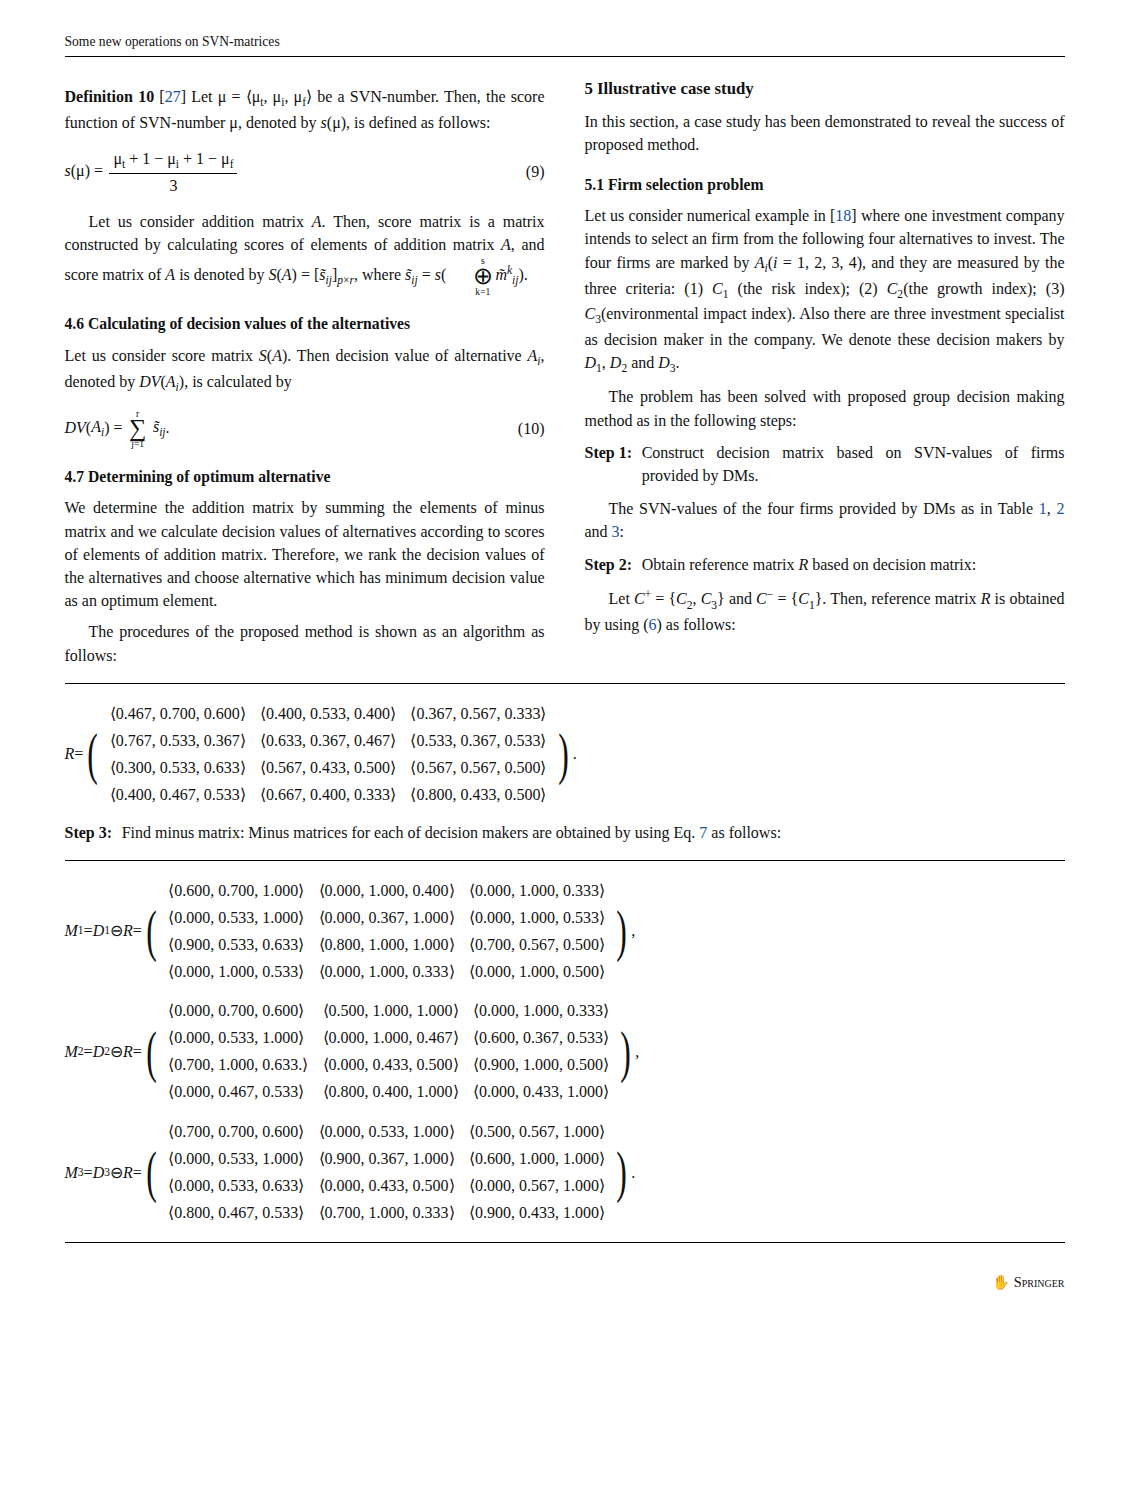Some new operations on SVN-matrices
Definition 10 [27] Let μ = ⟨μt, μi, μf⟩ be a SVN-number. Then, the score function of SVN-number μ, denoted by s(μ), is defined as follows:
s(μ) = μt + 1 − μi + 1 − μf 3
(9)
Let us consider addition matrix A. Then, score matrix is a matrix constructed by calculating scores of elements of addition matrix A, and score matrix of A is denoted by S(A) = [s̃ij]p×r, where s̃ij = s(s⊕k=1 m̃kij).
4.6 Calculating of decision values of the alternatives
Let us consider score matrix S(A). Then decision value of alternative Ai, denoted by DV(Ai), is calculated by
DV(Ai) = r∑j=1 s̃ij.
(10)
4.7 Determining of optimum alternative
We determine the addition matrix by summing the elements of minus matrix and we calculate decision values of alternatives according to scores of elements of addition matrix. Therefore, we rank the decision values of the alternatives and choose alternative which has minimum decision value as an optimum element.
The procedures of the proposed method is shown as an algorithm as follows:
5 Illustrative case study
In this section, a case study has been demonstrated to reveal the success of proposed method.
5.1 Firm selection problem
Let us consider numerical example in [18] where one investment company intends to select an firm from the following four alternatives to invest. The four firms are marked by Ai(i = 1, 2, 3, 4), and they are measured by the three criteria: (1) C1 (the risk index); (2) C2(the growth index); (3) C3(environmental impact index). Also there are three investment specialist as decision maker in the company. We denote these decision makers by D1, D2 and D3.
The problem has been solved with proposed group decision making method as in the following steps:
Step 1:
Construct decision matrix based on SVN-values of firms provided by DMs.
The SVN-values of the four firms provided by DMs as in Table 1, 2 and 3:
Step 2:
Obtain reference matrix R based on decision matrix:
Let C+ = {C2, C3} and C− = {C1}. Then, reference matrix R is obtained by using (6) as follows:
R = (
| ⟨0.467, 0.700, 0.600⟩ | ⟨0.400, 0.533, 0.400⟩ | ⟨0.367, 0.567, 0.333⟩ |
| ⟨0.767, 0.533, 0.367⟩ | ⟨0.633, 0.367, 0.467⟩ | ⟨0.533, 0.367, 0.533⟩ |
| ⟨0.300, 0.533, 0.633⟩ | ⟨0.567, 0.433, 0.500⟩ | ⟨0.567, 0.567, 0.500⟩ |
| ⟨0.400, 0.467, 0.533⟩ | ⟨0.667, 0.400, 0.333⟩ | ⟨0.800, 0.433, 0.500⟩ |
) .
Step 3:
Find minus matrix: Minus matrices for each of decision makers are obtained by using Eq. 7 as follows:
M1 = D1⊖R = (
| ⟨0.600, 0.700, 1.000⟩ | ⟨0.000, 1.000, 0.400⟩ | ⟨0.000, 1.000, 0.333⟩ |
| ⟨0.000, 0.533, 1.000⟩ | ⟨0.000, 0.367, 1.000⟩ | ⟨0.000, 1.000, 0.533⟩ |
| ⟨0.900, 0.533, 0.633⟩ | ⟨0.800, 1.000, 1.000⟩ | ⟨0.700, 0.567, 0.500⟩ |
| ⟨0.000, 1.000, 0.533⟩ | ⟨0.000, 1.000, 0.333⟩ | ⟨0.000, 1.000, 0.500⟩ |
) ,
M2 = D2⊖R = (
| ⟨0.000, 0.700, 0.600⟩ | ⟨0.500, 1.000, 1.000⟩ | ⟨0.000, 1.000, 0.333⟩ |
| ⟨0.000, 0.533, 1.000⟩ | ⟨0.000, 1.000, 0.467⟩ | ⟨0.600, 0.367, 0.533⟩ |
| ⟨0.700, 1.000, 0.633.⟩ | ⟨0.000, 0.433, 0.500⟩ | ⟨0.900, 1.000, 0.500⟩ |
| ⟨0.000, 0.467, 0.533⟩ | ⟨0.800, 0.400, 1.000⟩ | ⟨0.000, 0.433, 1.000⟩ |
) ,
M3 = D3⊖R = (
| ⟨0.700, 0.700, 0.600⟩ | ⟨0.000, 0.533, 1.000⟩ | ⟨0.500, 0.567, 1.000⟩ |
| ⟨0.000, 0.533, 1.000⟩ | ⟨0.900, 0.367, 1.000⟩ | ⟨0.600, 1.000, 1.000⟩ |
| ⟨0.000, 0.533, 0.633⟩ | ⟨0.000, 0.433, 0.500⟩ | ⟨0.000, 0.567, 1.000⟩ |
| ⟨0.800, 0.467, 0.533⟩ | ⟨0.700, 1.000, 0.333⟩ | ⟨0.900, 0.433, 1.000⟩ |
) .
✋ Springer